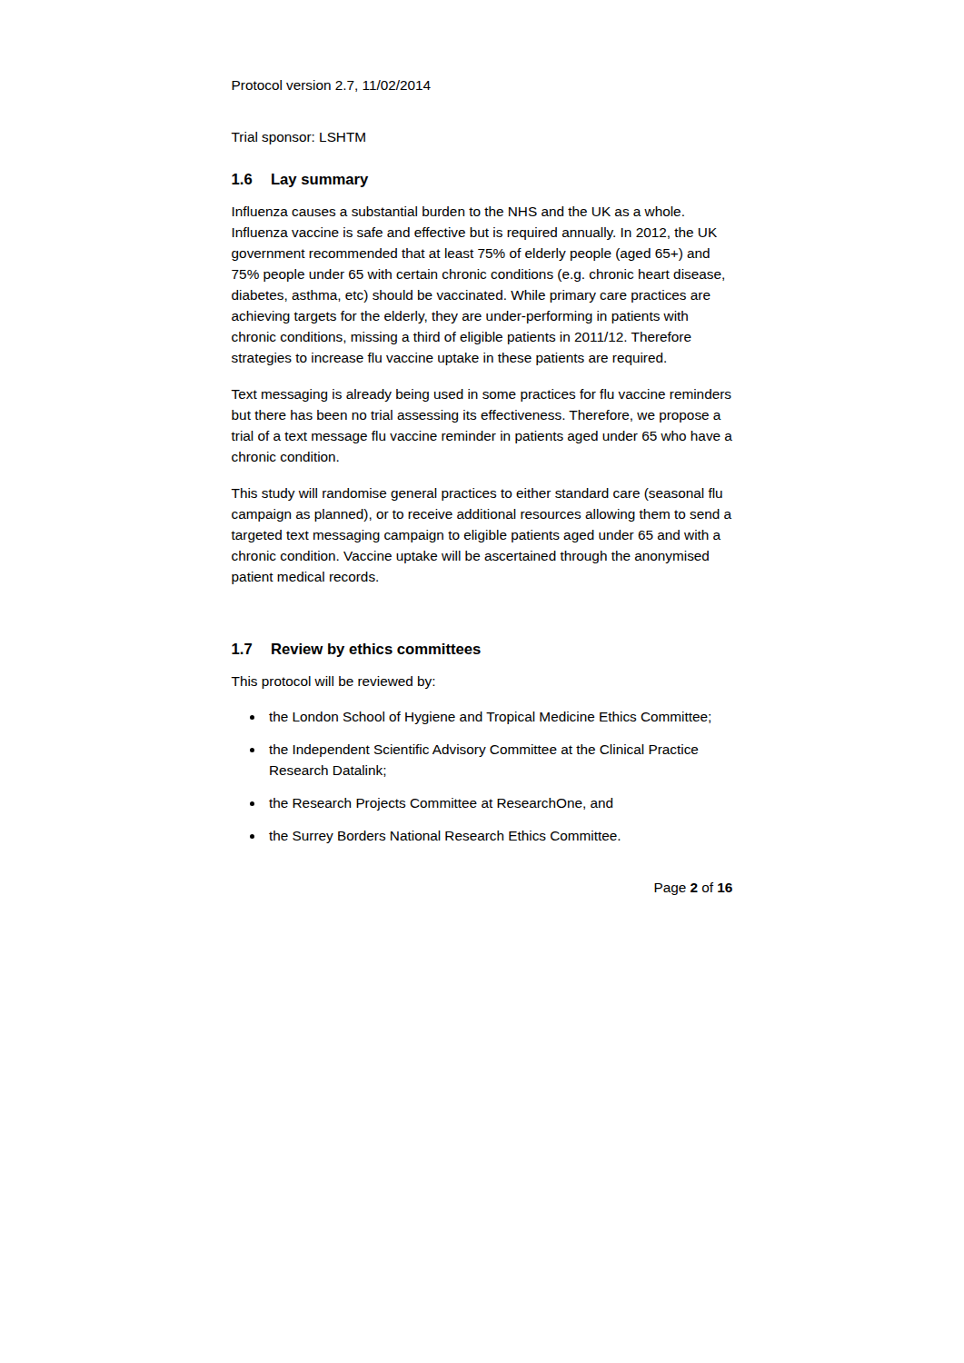Protocol version 2.7, 11/02/2014
Trial sponsor: LSHTM
1.6 Lay summary
Influenza causes a substantial burden to the NHS and the UK as a whole. Influenza vaccine is safe and effective but is required annually. In 2012, the UK government recommended that at least 75% of elderly people (aged 65+) and 75% people under 65 with certain chronic conditions (e.g. chronic heart disease, diabetes, asthma, etc) should be vaccinated. While primary care practices are achieving targets for the elderly, they are under-performing in patients with chronic conditions, missing a third of eligible patients in 2011/12. Therefore strategies to increase flu vaccine uptake in these patients are required.
Text messaging is already being used in some practices for flu vaccine reminders but there has been no trial assessing its effectiveness. Therefore, we propose a trial of a text message flu vaccine reminder in patients aged under 65 who have a chronic condition.
This study will randomise general practices to either standard care (seasonal flu campaign as planned), or to receive additional resources allowing them to send a targeted text messaging campaign to eligible patients aged under 65 and with a chronic condition. Vaccine uptake will be ascertained through the anonymised patient medical records.
1.7 Review by ethics committees
This protocol will be reviewed by:
the London School of Hygiene and Tropical Medicine Ethics Committee;
the Independent Scientific Advisory Committee at the Clinical Practice Research Datalink;
the Research Projects Committee at ResearchOne, and
the Surrey Borders National Research Ethics Committee.
Page 2 of 16